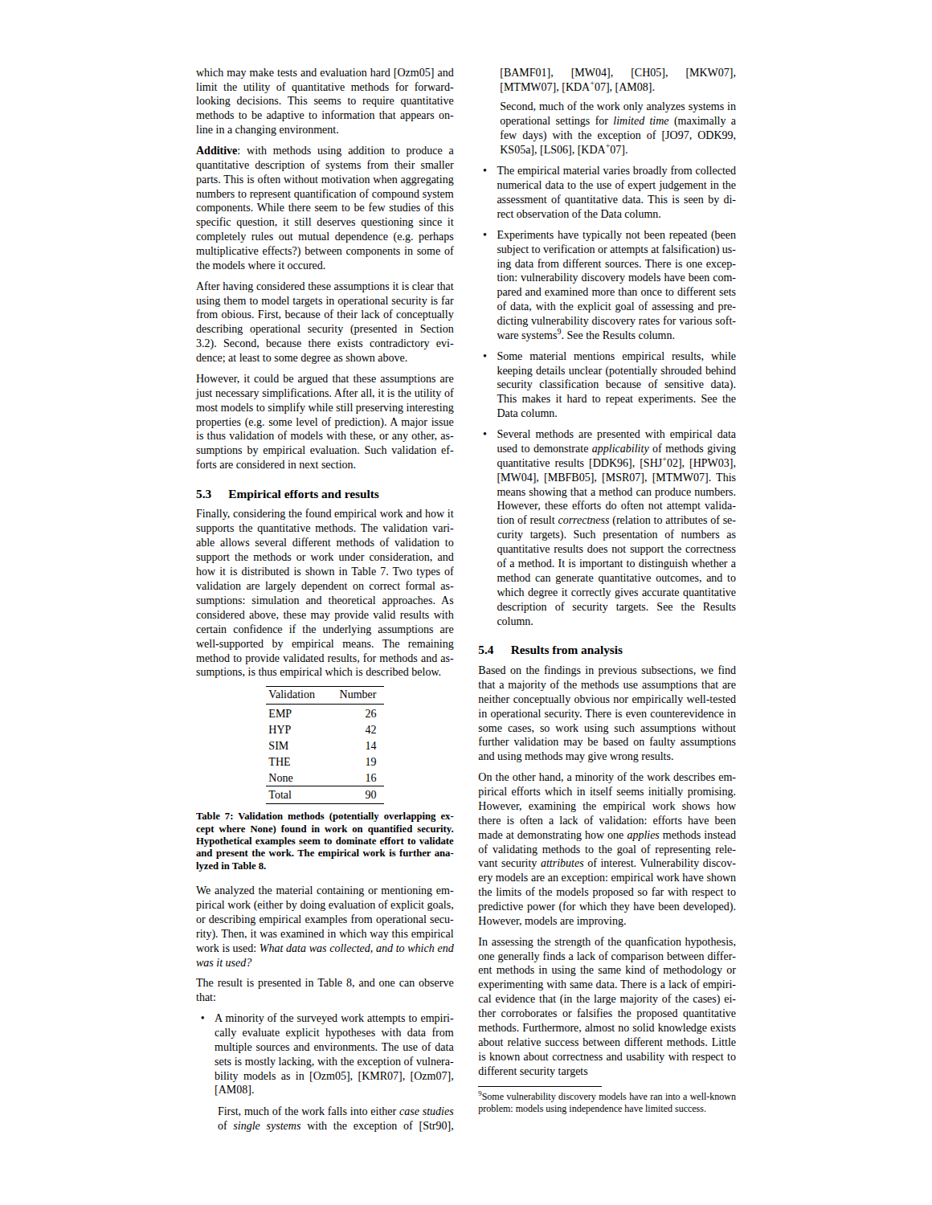which may make tests and evaluation hard [Ozm05] and limit the utility of quantitative methods for forward-looking decisions. This seems to require quantitative methods to be adaptive to information that appears on-line in a changing environment.
Additive: with methods using addition to produce a quantitative description of systems from their smaller parts. This is often without motivation when aggregating numbers to represent quantification of compound system components. While there seem to be few studies of this specific question, it still deserves questioning since it completely rules out mutual dependence (e.g. perhaps multiplicative effects?) between components in some of the models where it occured.
After having considered these assumptions it is clear that using them to model targets in operational security is far from obious. First, because of their lack of conceptually describing operational security (presented in Section 3.2). Second, because there exists contradictory evidence; at least to some degree as shown above.
However, it could be argued that these assumptions are just necessary simplifications. After all, it is the utility of most models to simplify while still preserving interesting properties (e.g. some level of prediction). A major issue is thus validation of models with these, or any other, assumptions by empirical evaluation. Such validation efforts are considered in next section.
5.3 Empirical efforts and results
Finally, considering the found empirical work and how it supports the quantitative methods. The validation variable allows several different methods of validation to support the methods or work under consideration, and how it is distributed is shown in Table 7. Two types of validation are largely dependent on correct formal assumptions: simulation and theoretical approaches. As considered above, these may provide valid results with certain confidence if the underlying assumptions are well-supported by empirical means. The remaining method to provide validated results, for methods and assumptions, is thus empirical which is described below.
| Validation | Number |
| --- | --- |
| EMP | 26 |
| HYP | 42 |
| SIM | 14 |
| THE | 19 |
| None | 16 |
| Total | 90 |
Table 7: Validation methods (potentially overlapping except where None) found in work on quantified security. Hypothetical examples seem to dominate effort to validate and present the work. The empirical work is further analyzed in Table 8.
We analyzed the material containing or mentioning empirical work (either by doing evaluation of explicit goals, or describing empirical examples from operational security). Then, it was examined in which way this empirical work is used: What data was collected, and to which end was it used?
The result is presented in Table 8, and one can observe that:
A minority of the surveyed work attempts to empirically evaluate explicit hypotheses with data from multiple sources and environments. The use of data sets is mostly lacking, with the exception of vulnerability models as in [Ozm05], [KMR07], [Ozm07], [AM08].
First, much of the work falls into either case studies of single systems with the exception of [Str90], [BAMF01], [MW04], [CH05], [MKW07], [MTMW07], [KDA+07], [AM08].
Second, much of the work only analyzes systems in operational settings for limited time (maximally a few days) with the exception of [JO97, ODK99, KS05a], [LS06], [KDA+07].
The empirical material varies broadly from collected numerical data to the use of expert judgement in the assessment of quantitative data. This is seen by direct observation of the Data column.
Experiments have typically not been repeated (been subject to verification or attempts at falsification) using data from different sources. There is one exception: vulnerability discovery models have been compared and examined more than once to different sets of data, with the explicit goal of assessing and predicting vulnerability discovery rates for various software systems9. See the Results column.
Some material mentions empirical results, while keeping details unclear (potentially shrouded behind security classification because of sensitive data). This makes it hard to repeat experiments. See the Data column.
Several methods are presented with empirical data used to demonstrate applicability of methods giving quantitative results [DDK96], [SHJ+02], [HPW03], [MW04], [MBFB05], [MSR07], [MTMW07]. This means showing that a method can produce numbers. However, these efforts do often not attempt validation of result correctness (relation to attributes of security targets). Such presentation of numbers as quantitative results does not support the correctness of a method. It is important to distinguish whether a method can generate quantitative outcomes, and to which degree it correctly gives accurate quantitative description of security targets. See the Results column.
5.4 Results from analysis
Based on the findings in previous subsections, we find that a majority of the methods use assumptions that are neither conceptually obvious nor empirically well-tested in operational security. There is even counterevidence in some cases, so work using such assumptions without further validation may be based on faulty assumptions and using methods may give wrong results.
On the other hand, a minority of the work describes empirical efforts which in itself seems initially promising. However, examining the empirical work shows how there is often a lack of validation: efforts have been made at demonstrating how one applies methods instead of validating methods to the goal of representing relevant security attributes of interest. Vulnerability discovery models are an exception: empirical work have shown the limits of the models proposed so far with respect to predictive power (for which they have been developed). However, models are improving.
In assessing the strength of the quanfication hypothesis, one generally finds a lack of comparison between different methods in using the same kind of methodology or experimenting with same data. There is a lack of empirical evidence that (in the large majority of the cases) either corroborates or falsifies the proposed quantitative methods. Furthermore, almost no solid knowledge exists about relative success between different methods. Little is known about correctness and usability with respect to different security targets
9Some vulnerability discovery models have ran into a well-known problem: models using independence have limited success.